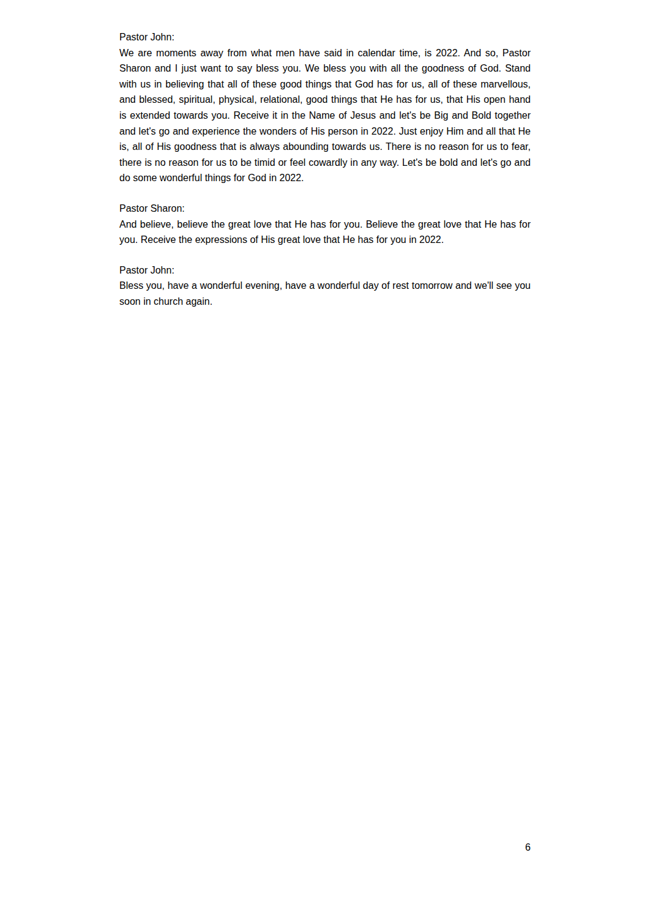Pastor John:
We are moments away from what men have said in calendar time, is 2022. And so, Pastor Sharon and I just want to say bless you. We bless you with all the goodness of God. Stand with us in believing that all of these good things that God has for us, all of these marvellous, and blessed, spiritual, physical, relational, good things that He has for us, that His open hand is extended towards you. Receive it in the Name of Jesus and let's be Big and Bold together and let's go and experience the wonders of His person in 2022. Just enjoy Him and all that He is, all of His goodness that is always abounding towards us. There is no reason for us to fear, there is no reason for us to be timid or feel cowardly in any way. Let's be bold and let's go and do some wonderful things for God in 2022.
Pastor Sharon:
And believe, believe the great love that He has for you. Believe the great love that He has for you. Receive the expressions of His great love that He has for you in 2022.
Pastor John:
Bless you, have a wonderful evening, have a wonderful day of rest tomorrow and we'll see you soon in church again.
6